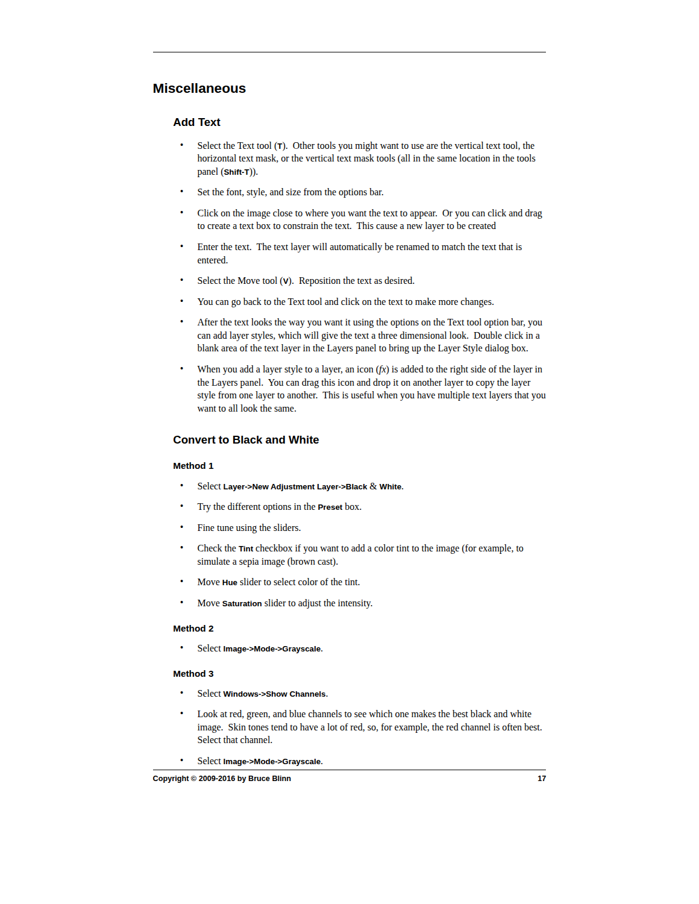Miscellaneous
Add Text
Select the Text tool (T). Other tools you might want to use are the vertical text tool, the horizontal text mask, or the vertical text mask tools (all in the same location in the tools panel (Shift-T)).
Set the font, style, and size from the options bar.
Click on the image close to where you want the text to appear. Or you can click and drag to create a text box to constrain the text. This cause a new layer to be created
Enter the text. The text layer will automatically be renamed to match the text that is entered.
Select the Move tool (V). Reposition the text as desired.
You can go back to the Text tool and click on the text to make more changes.
After the text looks the way you want it using the options on the Text tool option bar, you can add layer styles, which will give the text a three dimensional look. Double click in a blank area of the text layer in the Layers panel to bring up the Layer Style dialog box.
When you add a layer style to a layer, an icon (fx) is added to the right side of the layer in the Layers panel. You can drag this icon and drop it on another layer to copy the layer style from one layer to another. This is useful when you have multiple text layers that you want to all look the same.
Convert to Black and White
Method 1
Select Layer->New Adjustment Layer->Black & White.
Try the different options in the Preset box.
Fine tune using the sliders.
Check the Tint checkbox if you want to add a color tint to the image (for example, to simulate a sepia image (brown cast).
Move Hue slider to select color of the tint.
Move Saturation slider to adjust the intensity.
Method 2
Select Image->Mode->Grayscale.
Method 3
Select Windows->Show Channels.
Look at red, green, and blue channels to see which one makes the best black and white image. Skin tones tend to have a lot of red, so, for example, the red channel is often best. Select that channel.
Select Image->Mode->Grayscale.
Copyright © 2009-2016 by Bruce Blinn 17